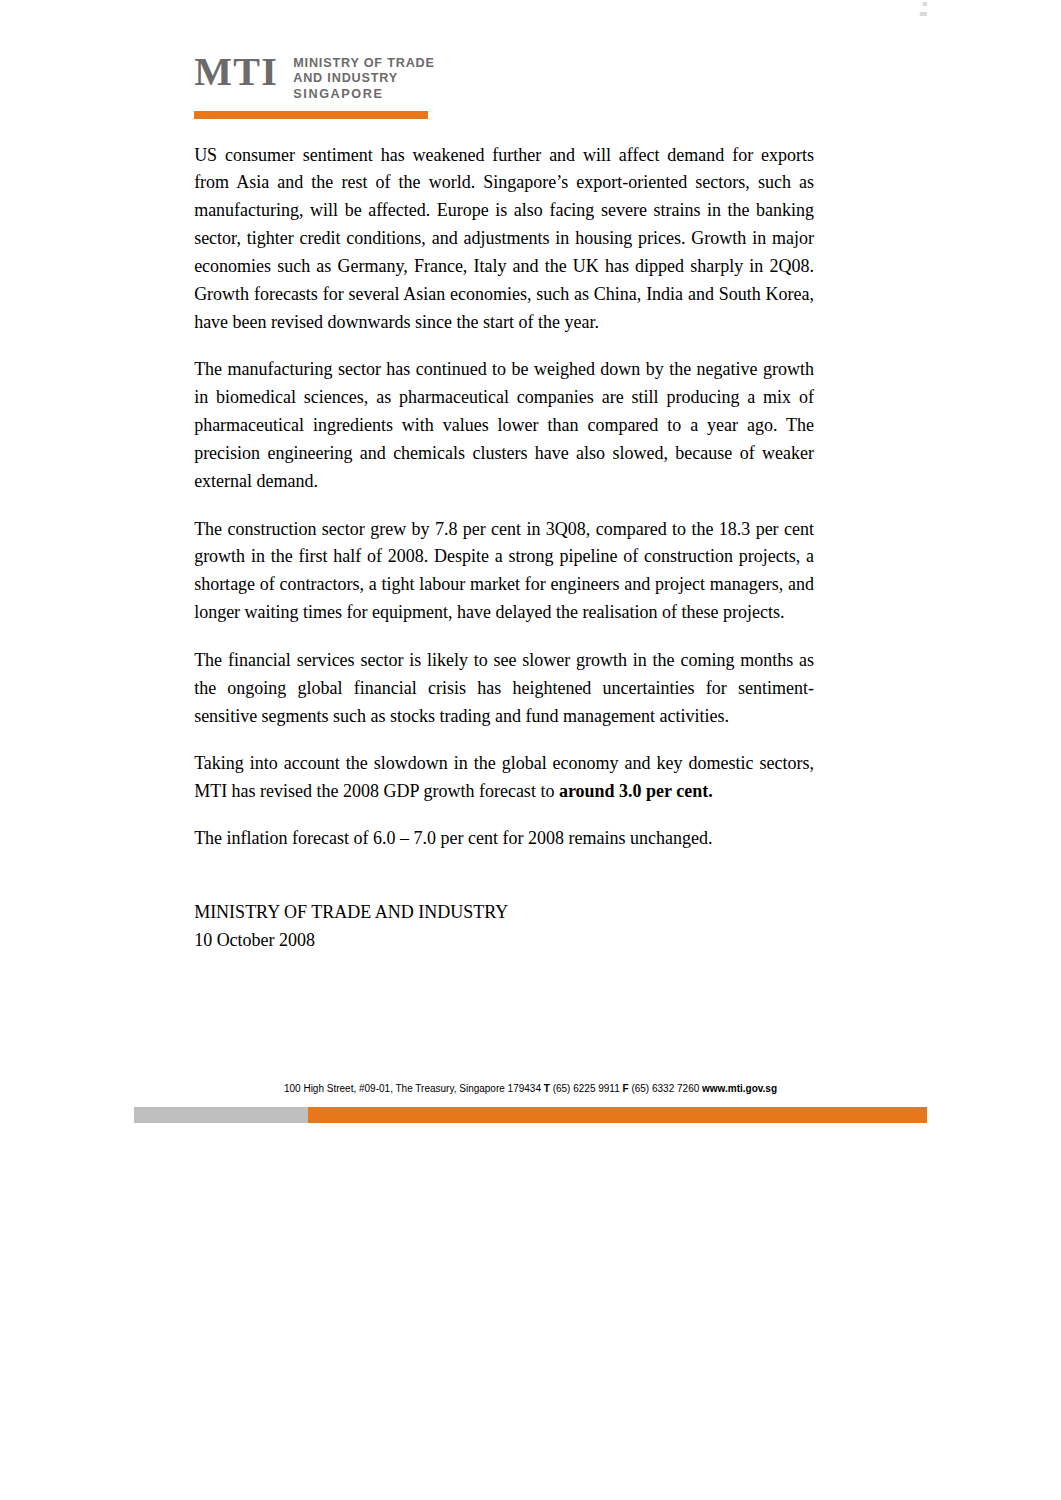PRESS RELEASE
MTI
MINISTRY OF TRADE
AND INDUSTRY
SINGAPORE
US consumer sentiment has weakened further and will affect demand for exports from Asia and the rest of the world. Singapore’s export-oriented sectors, such as manufacturing, will be affected. Europe is also facing severe strains in the banking sector, tighter credit conditions, and adjustments in housing prices. Growth in major economies such as Germany, France, Italy and the UK has dipped sharply in 2Q08. Growth forecasts for several Asian economies, such as China, India and South Korea, have been revised downwards since the start of the year.
The manufacturing sector has continued to be weighed down by the negative growth in biomedical sciences, as pharmaceutical companies are still producing a mix of pharmaceutical ingredients with values lower than compared to a year ago. The precision engineering and chemicals clusters have also slowed, because of weaker external demand.
The construction sector grew by 7.8 per cent in 3Q08, compared to the 18.3 per cent growth in the first half of 2008. Despite a strong pipeline of construction projects, a shortage of contractors, a tight labour market for engineers and project managers, and longer waiting times for equipment, have delayed the realisation of these projects.
The financial services sector is likely to see slower growth in the coming months as the ongoing global financial crisis has heightened uncertainties for sentiment-sensitive segments such as stocks trading and fund management activities.
Taking into account the slowdown in the global economy and key domestic sectors, MTI has revised the 2008 GDP growth forecast to around 3.0 per cent.
The inflation forecast of 6.0 – 7.0 per cent for 2008 remains unchanged.
MINISTRY OF TRADE AND INDUSTRY
10 October 2008
100 High Street, #09-01, The Treasury, Singapore 179434 T (65) 6225 9911 F (65) 6332 7260 www.mti.gov.sg